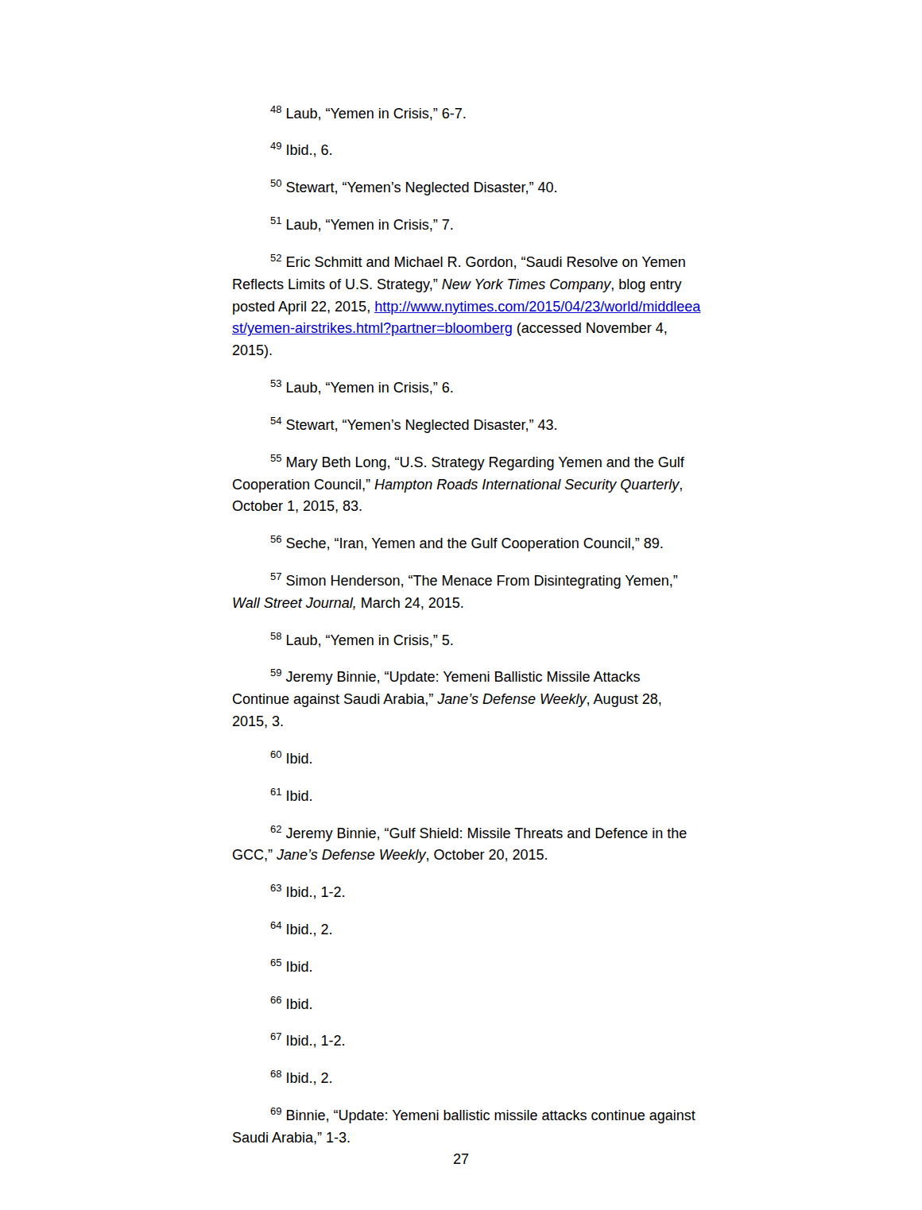48 Laub, “Yemen in Crisis,” 6-7.
49 Ibid., 6.
50 Stewart, “Yemen’s Neglected Disaster,” 40.
51 Laub, “Yemen in Crisis,” 7.
52 Eric Schmitt and Michael R. Gordon, “Saudi Resolve on Yemen Reflects Limits of U.S. Strategy,” New York Times Company, blog entry posted April 22, 2015, http://www.nytimes.com/2015/04/23/world/middleeast/yemen-airstrikes.html?partner=bloomberg (accessed November 4, 2015).
53 Laub, “Yemen in Crisis,” 6.
54 Stewart, “Yemen’s Neglected Disaster,” 43.
55 Mary Beth Long, “U.S. Strategy Regarding Yemen and the Gulf Cooperation Council,” Hampton Roads International Security Quarterly, October 1, 2015, 83.
56 Seche, “Iran, Yemen and the Gulf Cooperation Council,” 89.
57 Simon Henderson, “The Menace From Disintegrating Yemen,” Wall Street Journal, March 24, 2015.
58 Laub, “Yemen in Crisis,” 5.
59 Jeremy Binnie, “Update: Yemeni Ballistic Missile Attacks Continue against Saudi Arabia,” Jane’s Defense Weekly, August 28, 2015, 3.
60 Ibid.
61 Ibid.
62 Jeremy Binnie, “Gulf Shield: Missile Threats and Defence in the GCC,” Jane’s Defense Weekly, October 20, 2015.
63 Ibid., 1-2.
64 Ibid., 2.
65 Ibid.
66 Ibid.
67 Ibid., 1-2.
68 Ibid., 2.
69 Binnie, “Update: Yemeni ballistic missile attacks continue against Saudi Arabia,” 1-3.
27